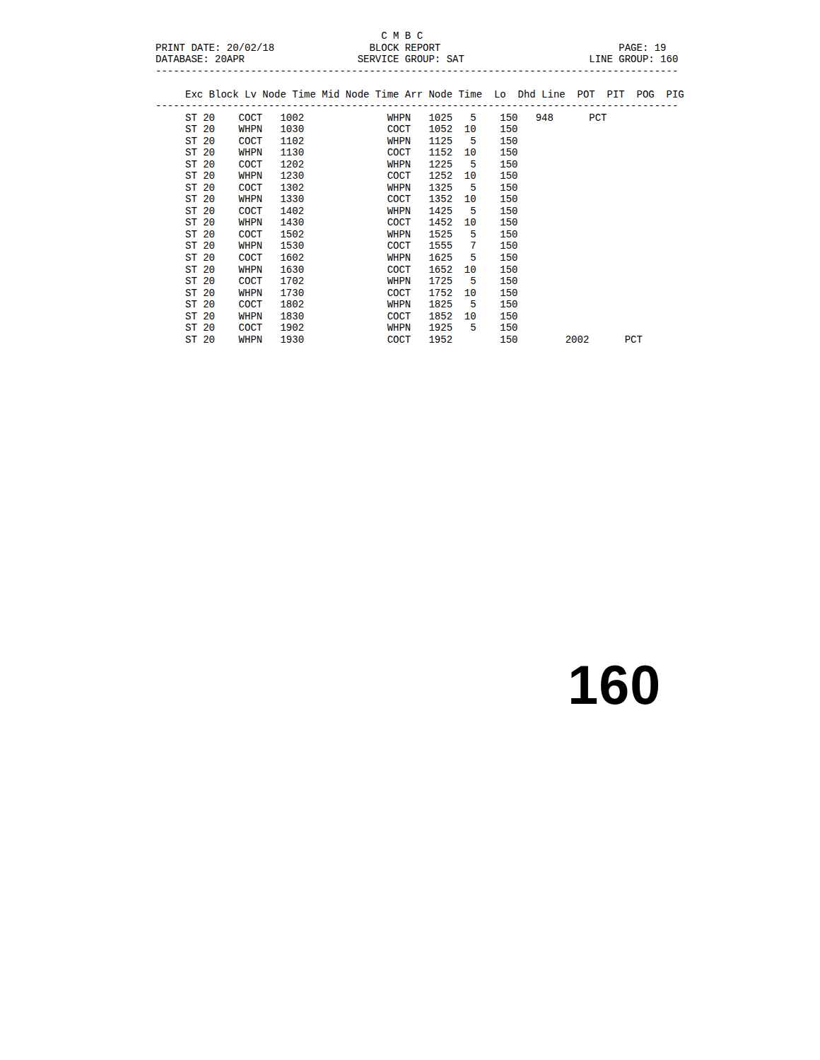C M B C
PRINT DATE: 20/02/18                BLOCK REPORT                              PAGE: 19
DATABASE: 20APR                   SERVICE GROUP: SAT                     LINE GROUP: 160
----------------------------------------------------------------------------------------

     Exc Block Lv Node Time Mid Node Time Arr Node Time  Lo  Dhd Line  POT  PIT  POG  PIG
----------------------------------------------------------------------------------------
     ST 20    COCT   1002              WHPN   1025   5    150   948      PCT
     ST 20    WHPN   1030              COCT   1052  10    150
     ST 20    COCT   1102              WHPN   1125   5    150
     ST 20    WHPN   1130              COCT   1152  10    150
     ST 20    COCT   1202              WHPN   1225   5    150
     ST 20    WHPN   1230              COCT   1252  10    150
     ST 20    COCT   1302              WHPN   1325   5    150
     ST 20    WHPN   1330              COCT   1352  10    150
     ST 20    COCT   1402              WHPN   1425   5    150
     ST 20    WHPN   1430              COCT   1452  10    150
     ST 20    COCT   1502              WHPN   1525   5    150
     ST 20    WHPN   1530              COCT   1555   7    150
     ST 20    COCT   1602              WHPN   1625   5    150
     ST 20    WHPN   1630              COCT   1652  10    150
     ST 20    COCT   1702              WHPN   1725   5    150
     ST 20    WHPN   1730              COCT   1752  10    150
     ST 20    COCT   1802              WHPN   1825   5    150
     ST 20    WHPN   1830              COCT   1852  10    150
     ST 20    COCT   1902              WHPN   1925   5    150
     ST 20    WHPN   1930              COCT   1952        150        2002      PCT
160